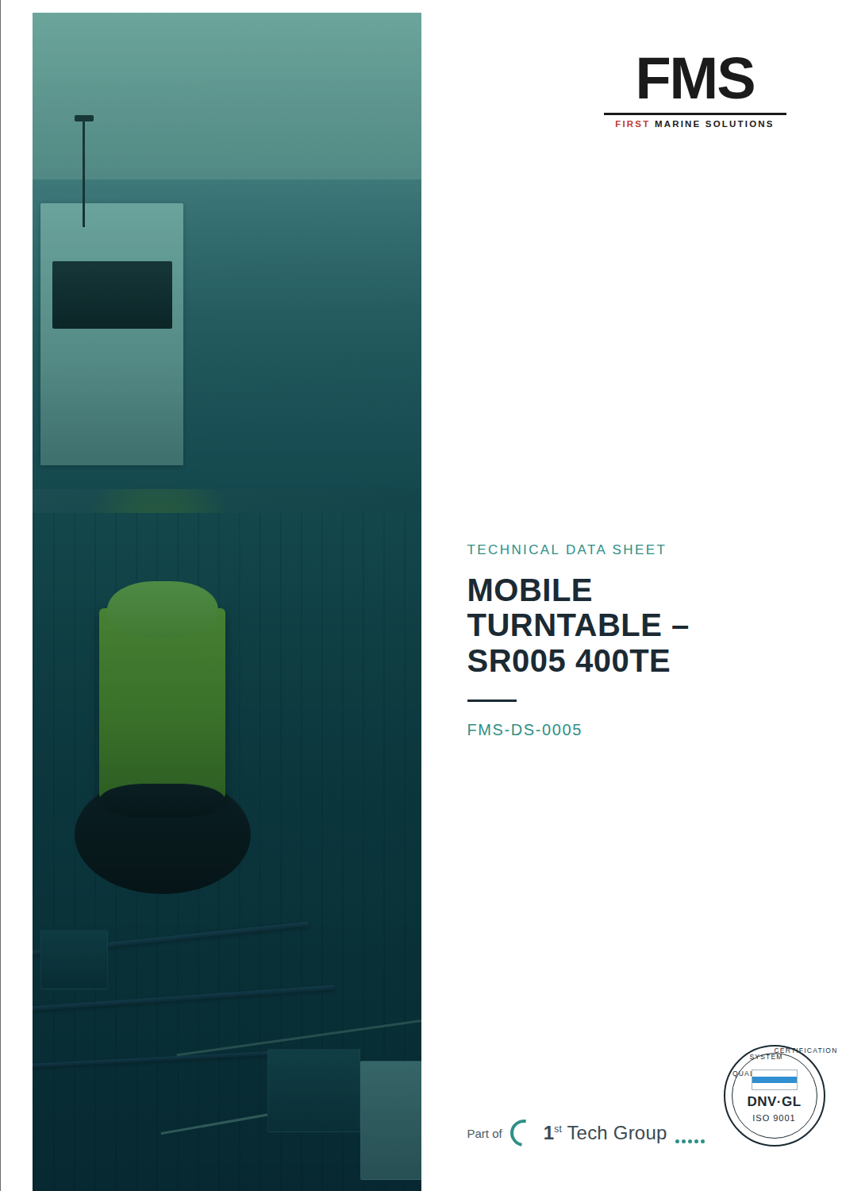FMS
FIRST MARINE SOLUTIONS
Technical Data Sheet
Mobile Turntable –
SR005 400TE
FMS-DS-0005
Part of
1st Tech Group
QUALITY SYSTEM CERTIFICATION
DNV·GL ISO 9001